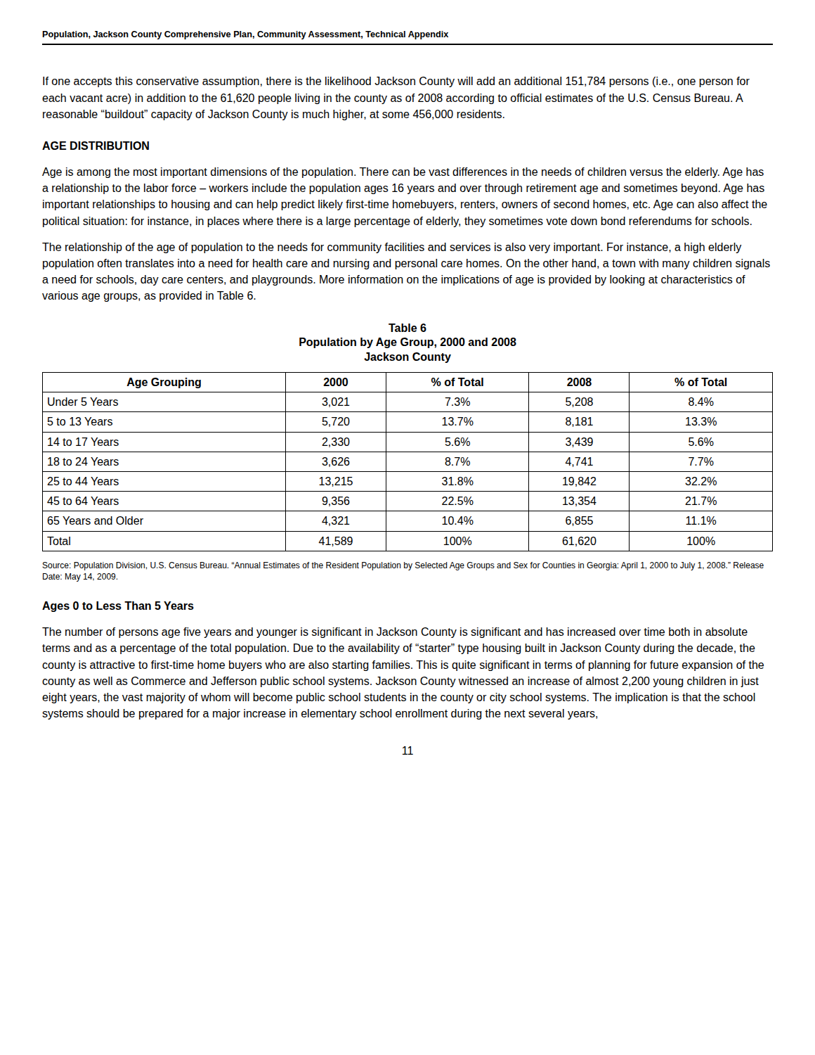Population, Jackson County Comprehensive Plan, Community Assessment, Technical Appendix
If one accepts this conservative assumption, there is the likelihood Jackson County will add an additional 151,784 persons (i.e., one person for each vacant acre) in addition to the 61,620 people living in the county as of 2008 according to official estimates of the U.S. Census Bureau. A reasonable “buildout” capacity of Jackson County is much higher, at some 456,000 residents.
AGE DISTRIBUTION
Age is among the most important dimensions of the population. There can be vast differences in the needs of children versus the elderly. Age has a relationship to the labor force – workers include the population ages 16 years and over through retirement age and sometimes beyond. Age has important relationships to housing and can help predict likely first-time homebuyers, renters, owners of second homes, etc. Age can also affect the political situation: for instance, in places where there is a large percentage of elderly, they sometimes vote down bond referendums for schools.
The relationship of the age of population to the needs for community facilities and services is also very important. For instance, a high elderly population often translates into a need for health care and nursing and personal care homes. On the other hand, a town with many children signals a need for schools, day care centers, and playgrounds. More information on the implications of age is provided by looking at characteristics of various age groups, as provided in Table 6.
Table 6
Population by Age Group, 2000 and 2008
Jackson County
| Age Grouping | 2000 | % of Total | 2008 | % of Total |
| --- | --- | --- | --- | --- |
| Under 5 Years | 3,021 | 7.3% | 5,208 | 8.4% |
| 5 to 13 Years | 5,720 | 13.7% | 8,181 | 13.3% |
| 14 to 17 Years | 2,330 | 5.6% | 3,439 | 5.6% |
| 18 to 24 Years | 3,626 | 8.7% | 4,741 | 7.7% |
| 25 to 44 Years | 13,215 | 31.8% | 19,842 | 32.2% |
| 45 to 64 Years | 9,356 | 22.5% | 13,354 | 21.7% |
| 65 Years and Older | 4,321 | 10.4% | 6,855 | 11.1% |
| Total | 41,589 | 100% | 61,620 | 100% |
Source: Population Division, U.S. Census Bureau. “Annual Estimates of the Resident Population by Selected Age Groups and Sex for Counties in Georgia: April 1, 2000 to July 1, 2008.” Release Date: May 14, 2009.
Ages 0 to Less Than 5 Years
The number of persons age five years and younger is significant in Jackson County is significant and has increased over time both in absolute terms and as a percentage of the total population. Due to the availability of “starter” type housing built in Jackson County during the decade, the county is attractive to first-time home buyers who are also starting families. This is quite significant in terms of planning for future expansion of the county as well as Commerce and Jefferson public school systems. Jackson County witnessed an increase of almost 2,200 young children in just eight years, the vast majority of whom will become public school students in the county or city school systems. The implication is that the school systems should be prepared for a major increase in elementary school enrollment during the next several years,
11